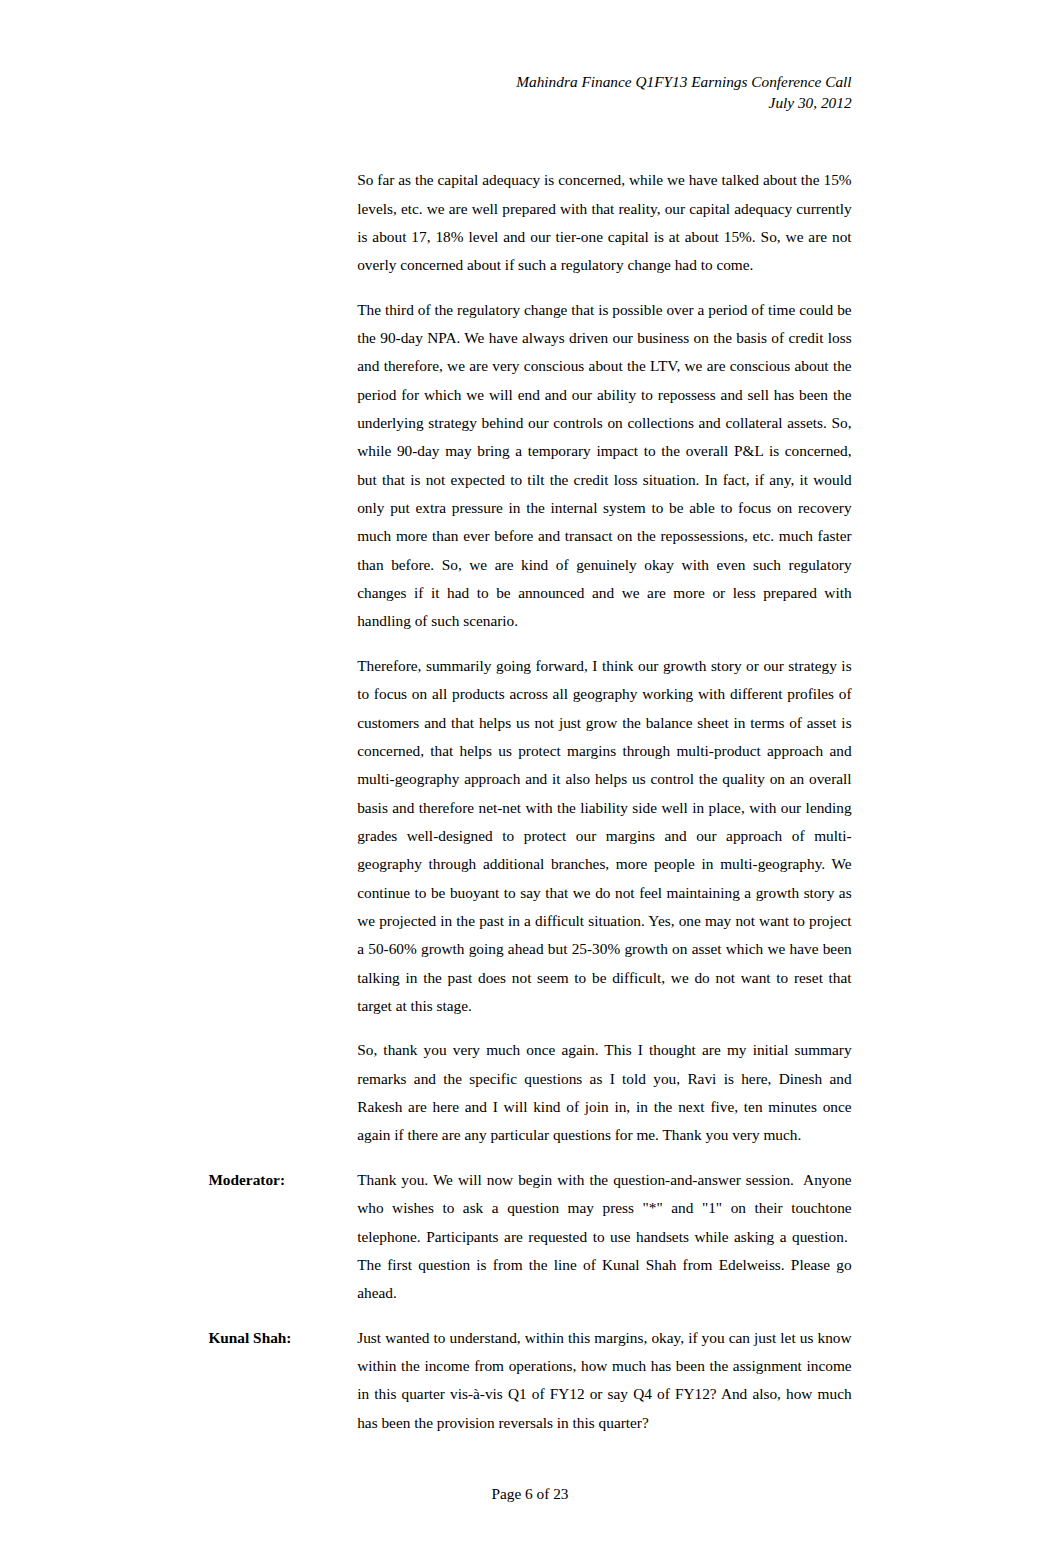Mahindra Finance Q1FY13 Earnings Conference Call
July 30, 2012
So far as the capital adequacy is concerned, while we have talked about the 15% levels, etc. we are well prepared with that reality, our capital adequacy currently is about 17, 18% level and our tier-one capital is at about 15%. So, we are not overly concerned about if such a regulatory change had to come.
The third of the regulatory change that is possible over a period of time could be the 90-day NPA. We have always driven our business on the basis of credit loss and therefore, we are very conscious about the LTV, we are conscious about the period for which we will end and our ability to repossess and sell has been the underlying strategy behind our controls on collections and collateral assets. So, while 90-day may bring a temporary impact to the overall P&L is concerned, but that is not expected to tilt the credit loss situation. In fact, if any, it would only put extra pressure in the internal system to be able to focus on recovery much more than ever before and transact on the repossessions, etc. much faster than before. So, we are kind of genuinely okay with even such regulatory changes if it had to be announced and we are more or less prepared with handling of such scenario.
Therefore, summarily going forward, I think our growth story or our strategy is to focus on all products across all geography working with different profiles of customers and that helps us not just grow the balance sheet in terms of asset is concerned, that helps us protect margins through multi-product approach and multi-geography approach and it also helps us control the quality on an overall basis and therefore net-net with the liability side well in place, with our lending grades well-designed to protect our margins and our approach of multi-geography through additional branches, more people in multi-geography. We continue to be buoyant to say that we do not feel maintaining a growth story as we projected in the past in a difficult situation. Yes, one may not want to project a 50-60% growth going ahead but 25-30% growth on asset which we have been talking in the past does not seem to be difficult, we do not want to reset that target at this stage.
So, thank you very much once again. This I thought are my initial summary remarks and the specific questions as I told you, Ravi is here, Dinesh and Rakesh are here and I will kind of join in, in the next five, ten minutes once again if there are any particular questions for me. Thank you very much.
Moderator:
Thank you. We will now begin with the question-and-answer session. Anyone who wishes to ask a question may press "*" and "1" on their touchtone telephone. Participants are requested to use handsets while asking a question. The first question is from the line of Kunal Shah from Edelweiss. Please go ahead.
Kunal Shah:
Just wanted to understand, within this margins, okay, if you can just let us know within the income from operations, how much has been the assignment income in this quarter vis-à-vis Q1 of FY12 or say Q4 of FY12? And also, how much has been the provision reversals in this quarter?
Page 6 of 23